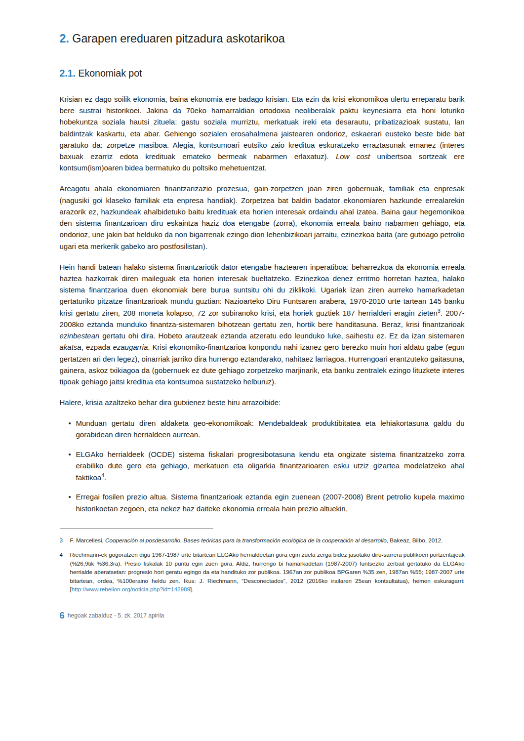2. Garapen ereduaren pitzadura askotarikoa
2.1. Ekonomiak pot
Krisian ez dago soilik ekonomia, baina ekonomia ere badago krisian. Eta ezin da krisi ekonomikoa ulertu erreparatu barik bere sustrai historikoei. Jakina da 70eko hamarraldian ortodoxia neoliberalak paktu keynesiarra eta honi loturiko hobekuntza soziala hautsi zituela: gastu soziala murriztu, merkatuak ireki eta desarautu, pribatizazioak sustatu, lan baldintzak kaskartu, eta abar. Gehiengo sozialen erosahalmena jaistearen ondorioz, eskaerari eusteko beste bide bat garatuko da: zorpetze masiboa. Alegia, kontsumoari eutsiko zaio kreditua eskuratzeko erraztasunak emanez (interes baxuak ezarriz edota kredituak emateko bermeak nabarmen erlaxatuz). Low cost unibertsoa sortzeak ere kontsum(ism)oaren bidea bermatuko du poltsiko mehetuentzat.
Areagotu ahala ekonomiaren finantzarizazio prozesua, gain-zorpetzen joan ziren gobernuak, familiak eta enpresak (nagusiki goi klaseko familiak eta enpresa handiak). Zorpetzea bat baldin badator ekonomiaren hazkunde errealarekin arazorik ez, hazkundeak ahalbidetuko baitu kredituak eta horien interesak ordaindu ahal izatea. Baina gaur hegemonikoa den sistema finantzarioan diru eskaintza haziz doa etengabe (zorra), ekonomia erreala baino nabarmen gehiago, eta ondorioz, une jakin bat helduko da non bigarrenak ezingo dion lehenbizikoari jarraitu, ezinezkoa baita (are gutxiago petrolio ugari eta merkerik gabeko aro postfosilistan).
Hein handi batean halako sistema finantzariotik dator etengabe haztearen inperatiboa: beharrezkoa da ekonomia erreala haztea hazkorrak diren maileguak eta horien interesak bueltatzeko. Ezinezkoa denez erritmo horretan haztea, halako sistema finantzarioa duen ekonomiak bere burua suntsitu ohi du ziklikoki. Ugariak izan ziren aurreko hamarkadetan gertaturiko pitzatze finantzarioak mundu guztian: Nazioarteko Diru Funtsaren arabera, 1970-2010 urte tartean 145 banku krisi gertatu ziren, 208 moneta kolapso, 72 zor subiranoko krisi, eta horiek guztiek 187 herrialderi eragin zieten3. 2007-2008ko eztanda munduko finantza-sistemaren bihotzean gertatu zen, hortik bere handitasuna. Beraz, krisi finantzarioak ezinbestean gertatu ohi dira. Hobeto arautzeak eztanda atzeratu edo leunduko luke, saihestu ez. Ez da izan sistemaren akatsa, ezpada ezaugarria. Krisi ekonomiko-finantzarioa konpondu nahi izanez gero berezko muin hori aldatu gabe (egun gertatzen ari den legez), oinarriak jarriko dira hurrengo eztandarako, nahitaez larriagoa. Hurrengoari erantzuteko gaitasuna, gainera, askoz txikiagoa da (gobernuek ez dute gehiago zorpetzeko marjinarik, eta banku zentralek ezingo lituzkete interes tipoak gehiago jaitsi kreditua eta kontsumoa sustatzeko helburuz).
Halere, krisia azaltzeko behar dira gutxienez beste hiru arrazoibide:
Munduan gertatu diren aldaketa geo-ekonomikoak: Mendebaldeak produktibitatea eta lehiakortasuna galdu du gorabidean diren herrialdeen aurrean.
ELGAko herrialdeek (OCDE) sistema fiskalari progresibotasuna kendu eta ongizate sistema finantzatzeko zorra erabiliko dute gero eta gehiago, merkatuen eta oligarkia finantzarioaren esku utziz gizartea modelatzeko ahal faktikoa4.
Erregai fosilen prezio altua. Sistema finantzarioak eztanda egin zuenean (2007-2008) Brent petrolio kupela maximo historikoetan zegoen, eta nekez haz daiteke ekonomia erreala hain prezio altuekin.
3
F. Marcellesi, Cooperación al posdesarrollo. Bases teóricas para la transformación ecológica de la cooperación al desarrollo, Bakeaz, Bilbo, 2012.
4
Riechmann-ek gogoratzen digu 1967-1987 urte bitartean ELGAko herrialdeetan gora egin zuela zerga bidez jasotako diru-sarrera publikoen portzentajeak (%26,9tik %36,3ra). Presio fiskalak 10 puntu egin zuen gora. Aldiz, hurrengo bi hamarkadetan (1987-2007) funtsezko zerbait gertatuko da ELGAko herrialde aberatsetan: progresio hori geratu egingo da eta handituko zor publikoa. 1967an zor publikoa BPGaren %35 zen, 1987an %55; 1987-2007 urte bitartean, ordea, %100eraino heldu zen. Ikus: J. Riechmann, “Desconectados”, 2012 (2016ko irailaren 25ean kontsultatua), hemen eskuragarri: [http://www.rebelion.org/noticia.php?id=142989].
6hegoak zabalduz - 5. zk. 2017 apirila